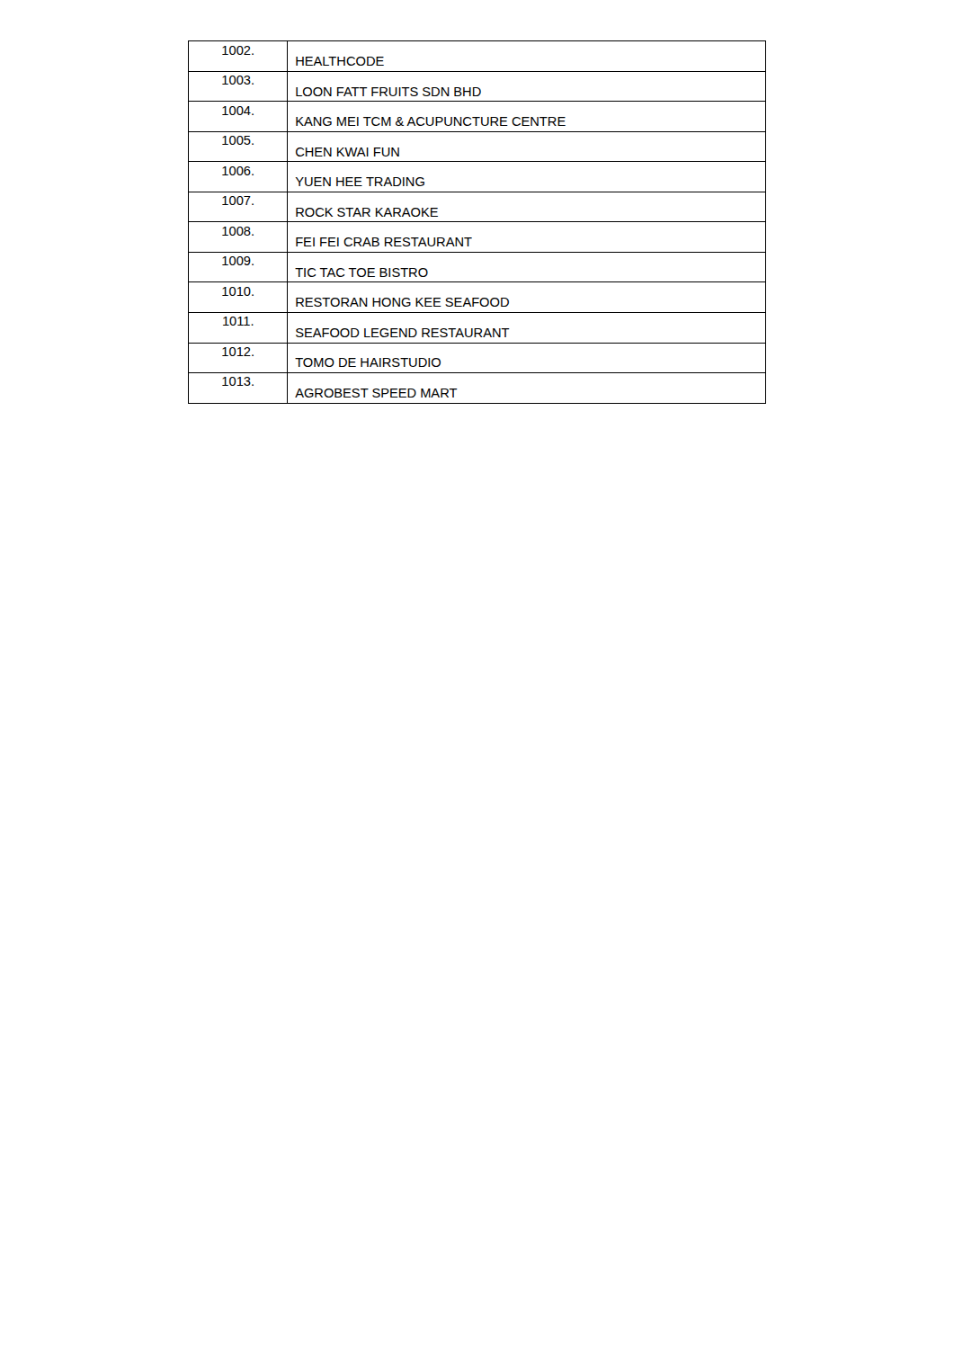| 1002. | HEALTHCODE |
| 1003. | LOON FATT FRUITS SDN BHD |
| 1004. | KANG MEI TCM & ACUPUNCTURE CENTRE |
| 1005. | CHEN KWAI FUN |
| 1006. | YUEN HEE TRADING |
| 1007. | ROCK STAR KARAOKE |
| 1008. | FEI FEI CRAB RESTAURANT |
| 1009. | TIC TAC TOE BISTRO |
| 1010. | RESTORAN HONG KEE SEAFOOD |
| 1011. | SEAFOOD LEGEND RESTAURANT |
| 1012. | TOMO DE HAIRSTUDIO |
| 1013. | AGROBEST SPEED MART |